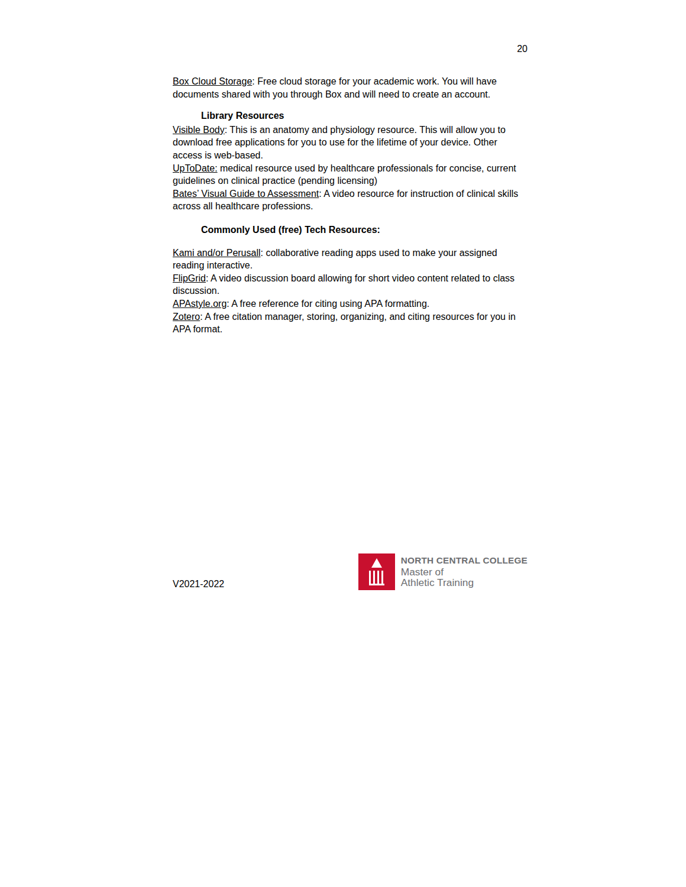20
Box Cloud Storage: Free cloud storage for your academic work. You will have documents shared with you through Box and will need to create an account.
Library Resources
Visible Body: This is an anatomy and physiology resource. This will allow you to download free applications for you to use for the lifetime of your device. Other access is web-based.
UpToDate: medical resource used by healthcare professionals for concise, current guidelines on clinical practice (pending licensing)
Bates’ Visual Guide to Assessment: A video resource for instruction of clinical skills across all healthcare professions.
Commonly Used (free) Tech Resources:
Kami and/or Perusall: collaborative reading apps used to make your assigned reading interactive.
FlipGrid: A video discussion board allowing for short video content related to class discussion.
APAstyle.org: A free reference for citing using APA formatting.
Zotero: A free citation manager, storing, organizing, and citing resources for you in APA format.
V2021-2022
NORTH CENTRAL COLLEGE
Master of
Athletic Training